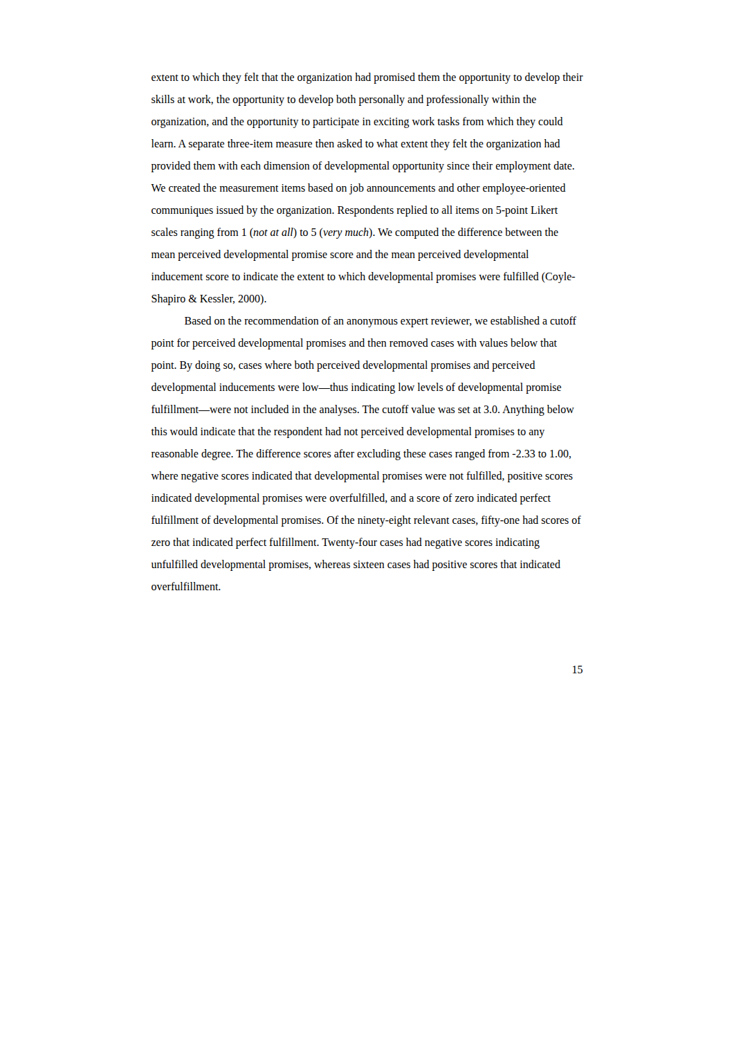extent to which they felt that the organization had promised them the opportunity to develop their skills at work, the opportunity to develop both personally and professionally within the organization, and the opportunity to participate in exciting work tasks from which they could learn. A separate three-item measure then asked to what extent they felt the organization had provided them with each dimension of developmental opportunity since their employment date. We created the measurement items based on job announcements and other employee-oriented communiques issued by the organization. Respondents replied to all items on 5-point Likert scales ranging from 1 (not at all) to 5 (very much). We computed the difference between the mean perceived developmental promise score and the mean perceived developmental inducement score to indicate the extent to which developmental promises were fulfilled (Coyle-Shapiro & Kessler, 2000).
Based on the recommendation of an anonymous expert reviewer, we established a cutoff point for perceived developmental promises and then removed cases with values below that point. By doing so, cases where both perceived developmental promises and perceived developmental inducements were low—thus indicating low levels of developmental promise fulfillment—were not included in the analyses. The cutoff value was set at 3.0. Anything below this would indicate that the respondent had not perceived developmental promises to any reasonable degree. The difference scores after excluding these cases ranged from -2.33 to 1.00, where negative scores indicated that developmental promises were not fulfilled, positive scores indicated developmental promises were overfulfilled, and a score of zero indicated perfect fulfillment of developmental promises. Of the ninety-eight relevant cases, fifty-one had scores of zero that indicated perfect fulfillment. Twenty-four cases had negative scores indicating unfulfilled developmental promises, whereas sixteen cases had positive scores that indicated overfulfillment.
15